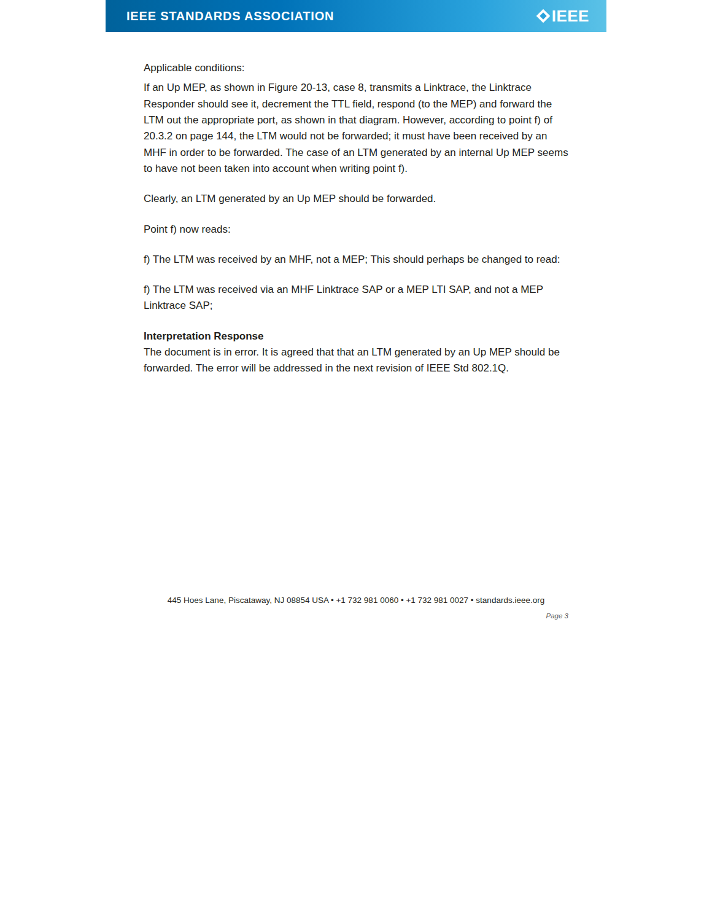IEEE Standards Association
IEEE
Applicable conditions:
If an Up MEP, as shown in Figure 20-13, case 8, transmits a Linktrace, the Linktrace Responder should see it, decrement the TTL field, respond (to the MEP) and forward the LTM out the appropriate port, as shown in that diagram. However, according to point f) of 20.3.2 on page 144, the LTM would not be forwarded; it must have been received by an MHF in order to be forwarded. The case of an LTM generated by an internal Up MEP seems to have not been taken into account when writing point f).
Clearly, an LTM generated by an Up MEP should be forwarded.
Point f) now reads:
f) The LTM was received by an MHF, not a MEP; This should perhaps be changed to read:
f) The LTM was received via an MHF Linktrace SAP or a MEP LTI SAP, and not a MEP Linktrace SAP;
Interpretation Response
The document is in error. It is agreed that that an LTM generated by an Up MEP should be forwarded. The error will be addressed in the next revision of IEEE Std 802.1Q.
445 Hoes Lane, Piscataway, NJ 08854 USA • +1 732 981 0060 • +1 732 981 0027 • standards.ieee.org
Page 3